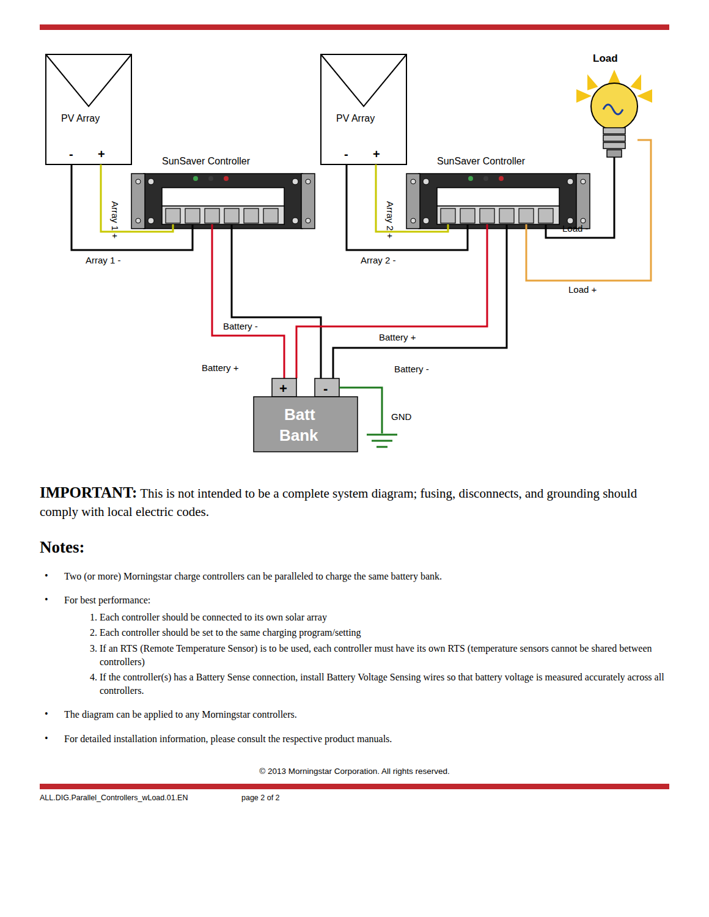Load PV Array - + PV Array - + SunSaver Controller SunSaver Controller + - Batt Bank GND Array 1 + Array 2 + Array 1 - Array 2 - Load - Load + Battery - Battery + Battery + Battery -
IMPORTANT: This is not intended to be a complete system diagram; fusing, disconnects, and grounding should comply with local electric codes.
Notes:
Two (or more) Morningstar charge controllers can be paralleled to charge the same battery bank.
For best performance:
Each controller should be connected to its own solar array
Each controller should be set to the same charging program/setting
If an RTS (Remote Temperature Sensor) is to be used, each controller must have its own RTS (temperature sensors cannot be shared between controllers)
If the controller(s) has a Battery Sense connection, install Battery Voltage Sensing wires so that battery voltage is measured accurately across all controllers.
The diagram can be applied to any Morningstar controllers.
For detailed installation information, please consult the respective product manuals.
© 2013 Morningstar Corporation. All rights reserved.
ALL.DIG.Parallel_Controllers_wLoad.01.EN
page 2 of 2